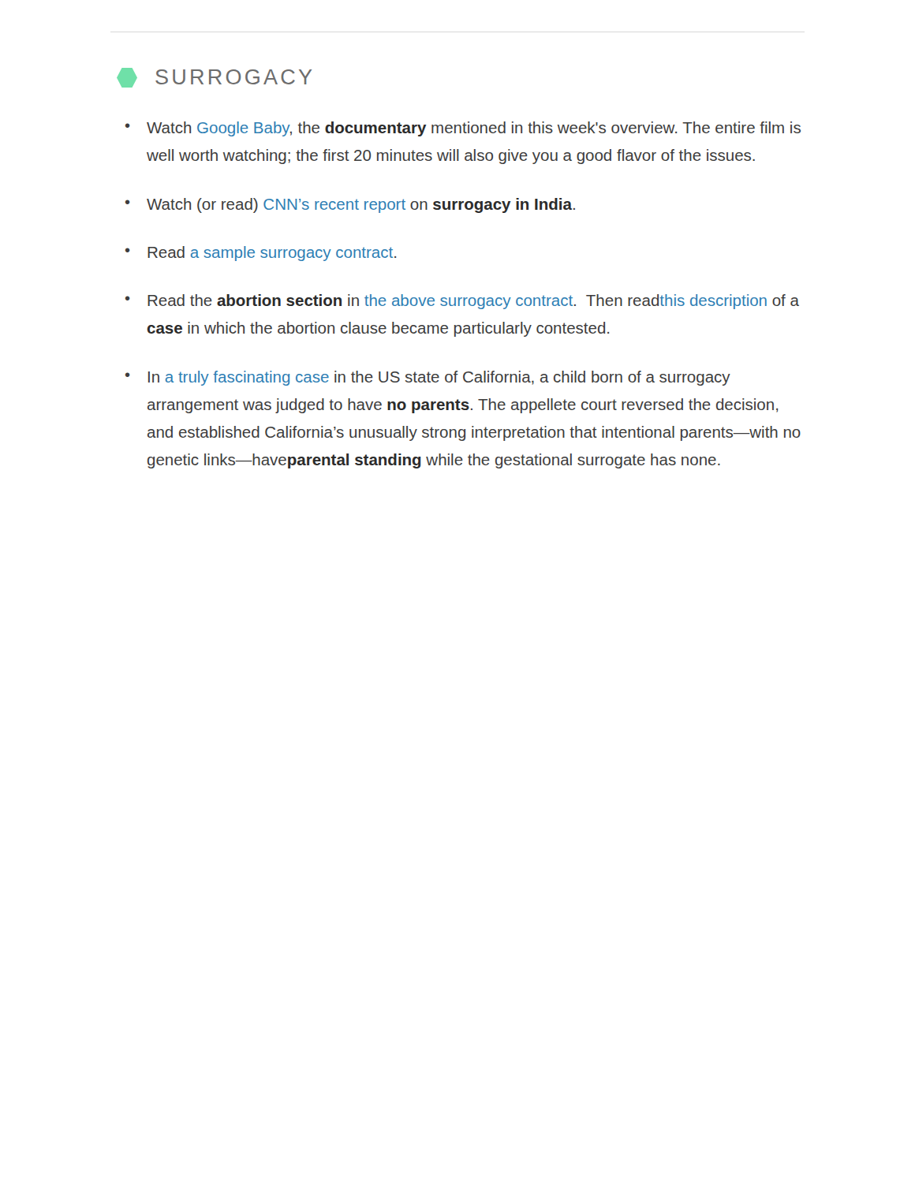Surrogacy
Watch Google Baby, the documentary mentioned in this week's overview. The entire film is well worth watching; the first 20 minutes will also give you a good flavor of the issues.
Watch (or read) CNN’s recent report on surrogacy in India.
Read a sample surrogacy contract.
Read the abortion section in the above surrogacy contract. Then readthis description of a case in which the abortion clause became particularly contested.
In a truly fascinating case in the US state of California, a child born of a surrogacy arrangement was judged to have no parents. The appellete court reversed the decision, and established California’s unusually strong interpretation that intentional parents—with no genetic links—haveparental standing while the gestational surrogate has none.